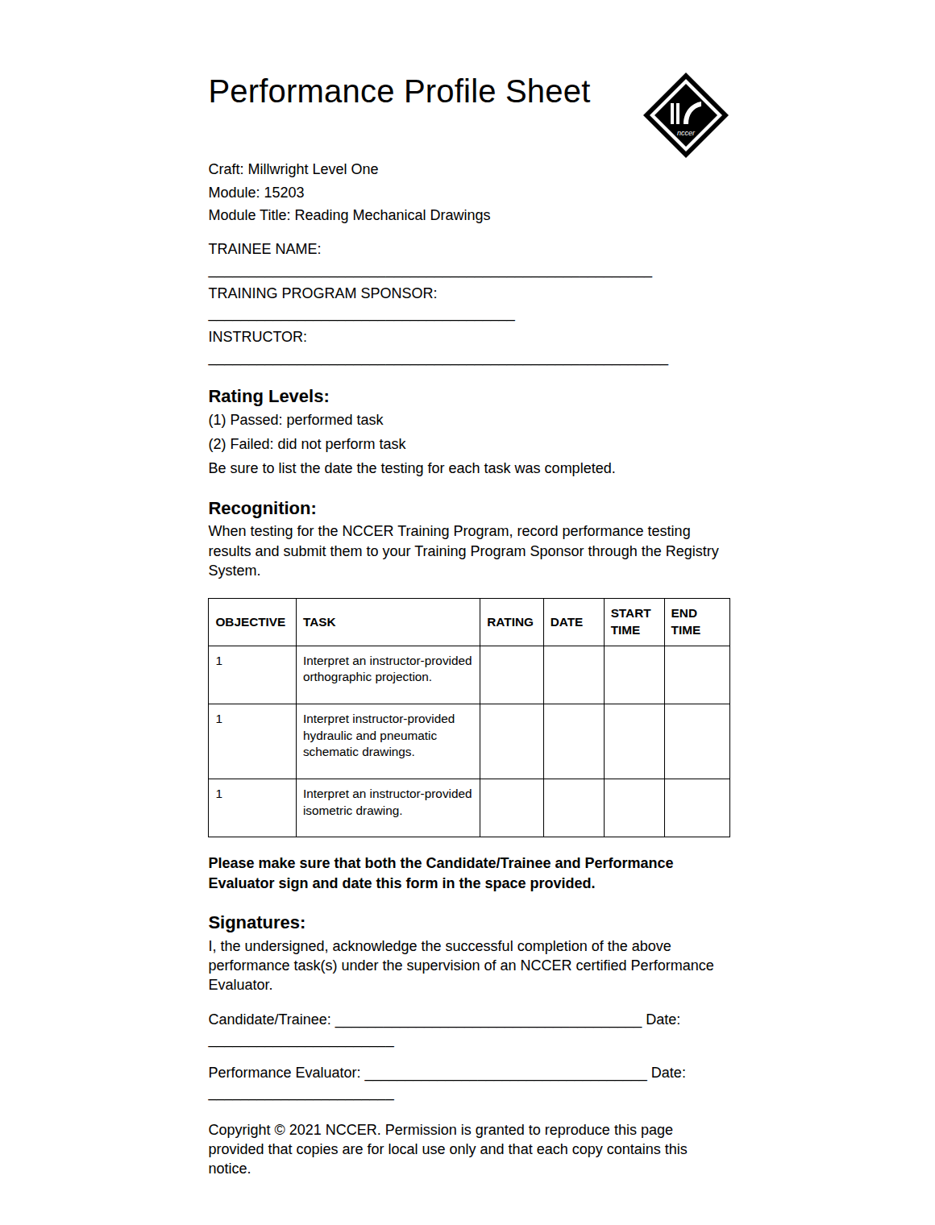Performance Profile Sheet
NCCER logo nccer
Craft: Millwright Level One
Module: 15203
Module Title: Reading Mechanical Drawings
TRAINEE NAME: _______________________________________________________
TRAINING PROGRAM SPONSOR: ______________________________________
INSTRUCTOR: _________________________________________________________
Rating Levels:
(1) Passed: performed task
(2) Failed: did not perform task
Be sure to list the date the testing for each task was completed.
Recognition:
When testing for the NCCER Training Program, record performance testing results and submit them to your Training Program Sponsor through the Registry System.
| OBJECTIVE | TASK | RATING | DATE | START TIME | END TIME |
| --- | --- | --- | --- | --- | --- |
| 1 | Interpret an instructor-provided orthographic projection. | | | | |
| 1 | Interpret instructor-provided hydraulic and pneumatic schematic drawings. | | | | |
| 1 | Interpret an instructor-provided isometric drawing. | | | | |
Please make sure that both the Candidate/Trainee and Performance Evaluator sign and date this form in the space provided.
Signatures:
I, the undersigned, acknowledge the successful completion of the above performance task(s) under the supervision of an NCCER certified Performance Evaluator.
Candidate/Trainee: ______________________________________ Date: _______________________
Performance Evaluator: ___________________________________ Date: _______________________
Copyright © 2021 NCCER. Permission is granted to reproduce this page provided that copies are for local use only and that each copy contains this notice.